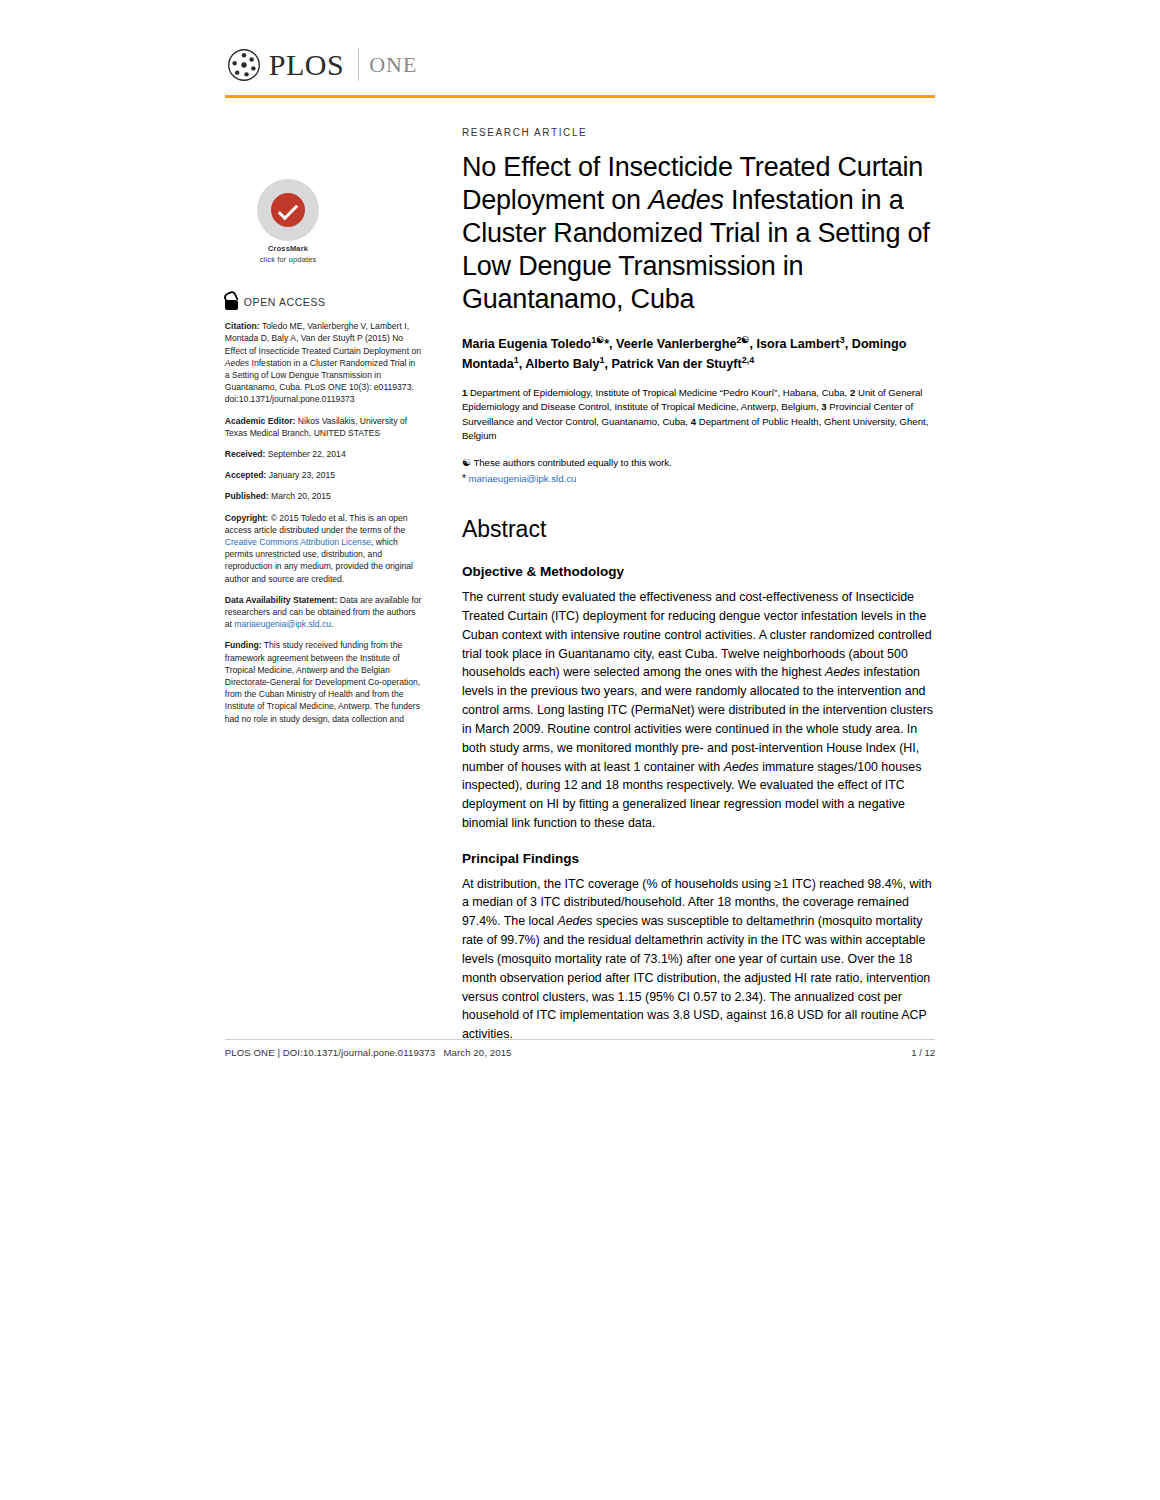PLOS ONE
CrossMark
click for updates
OPEN ACCESS
Citation: Toledo ME, Vanlerberghe V, Lambert I, Montada D, Baly A, Van der Stuyft P (2015) No Effect of Insecticide Treated Curtain Deployment on Aedes Infestation in a Cluster Randomized Trial in a Setting of Low Dengue Transmission in Guantanamo, Cuba. PLoS ONE 10(3): e0119373. doi:10.1371/journal.pone.0119373
Academic Editor: Nikos Vasilakis, University of Texas Medical Branch, UNITED STATES
Received: September 22, 2014
Accepted: January 23, 2015
Published: March 20, 2015
Copyright: © 2015 Toledo et al. This is an open access article distributed under the terms of the Creative Commons Attribution License, which permits unrestricted use, distribution, and reproduction in any medium, provided the original author and source are credited.
Data Availability Statement: Data are available for researchers and can be obtained from the authors at mariaeugenia@ipk.sld.cu.
Funding: This study received funding from the framework agreement between the Institute of Tropical Medicine, Antwerp and the Belgian Directorate-General for Development Co-operation, from the Cuban Ministry of Health and from the Institute of Tropical Medicine, Antwerp. The funders had no role in study design, data collection and
RESEARCH ARTICLE
No Effect of Insecticide Treated Curtain Deployment on Aedes Infestation in a Cluster Randomized Trial in a Setting of Low Dengue Transmission in Guantanamo, Cuba
Maria Eugenia Toledo1☯*, Veerle Vanlerberghe2☯, Isora Lambert3, Domingo Montada1, Alberto Baly1, Patrick Van der Stuyft2,4
1 Department of Epidemiology, Institute of Tropical Medicine “Pedro Kourí”, Habana, Cuba, 2 Unit of General Epidemiology and Disease Control, Institute of Tropical Medicine, Antwerp, Belgium, 3 Provincial Center of Surveillance and Vector Control, Guantanamo, Cuba, 4 Department of Public Health, Ghent University, Ghent, Belgium
☯ These authors contributed equally to this work.
* mariaeugenia@ipk.sld.cu
Abstract
Objective & Methodology
The current study evaluated the effectiveness and cost-effectiveness of Insecticide Treated Curtain (ITC) deployment for reducing dengue vector infestation levels in the Cuban context with intensive routine control activities. A cluster randomized controlled trial took place in Guantanamo city, east Cuba. Twelve neighborhoods (about 500 households each) were selected among the ones with the highest Aedes infestation levels in the previous two years, and were randomly allocated to the intervention and control arms. Long lasting ITC (PermaNet) were distributed in the intervention clusters in March 2009. Routine control activities were continued in the whole study area. In both study arms, we monitored monthly pre- and post-intervention House Index (HI, number of houses with at least 1 container with Aedes immature stages/100 houses inspected), during 12 and 18 months respectively. We evaluated the effect of ITC deployment on HI by fitting a generalized linear regression model with a negative binomial link function to these data.
Principal Findings
At distribution, the ITC coverage (% of households using ≥1 ITC) reached 98.4%, with a median of 3 ITC distributed/household. After 18 months, the coverage remained 97.4%. The local Aedes species was susceptible to deltamethrin (mosquito mortality rate of 99.7%) and the residual deltamethrin activity in the ITC was within acceptable levels (mosquito mortality rate of 73.1%) after one year of curtain use. Over the 18 month observation period after ITC distribution, the adjusted HI rate ratio, intervention versus control clusters, was 1.15 (95% CI 0.57 to 2.34). The annualized cost per household of ITC implementation was 3.8 USD, against 16.8 USD for all routine ACP activities.
PLOS ONE | DOI:10.1371/journal.pone.0119373 March 20, 2015
1 / 12